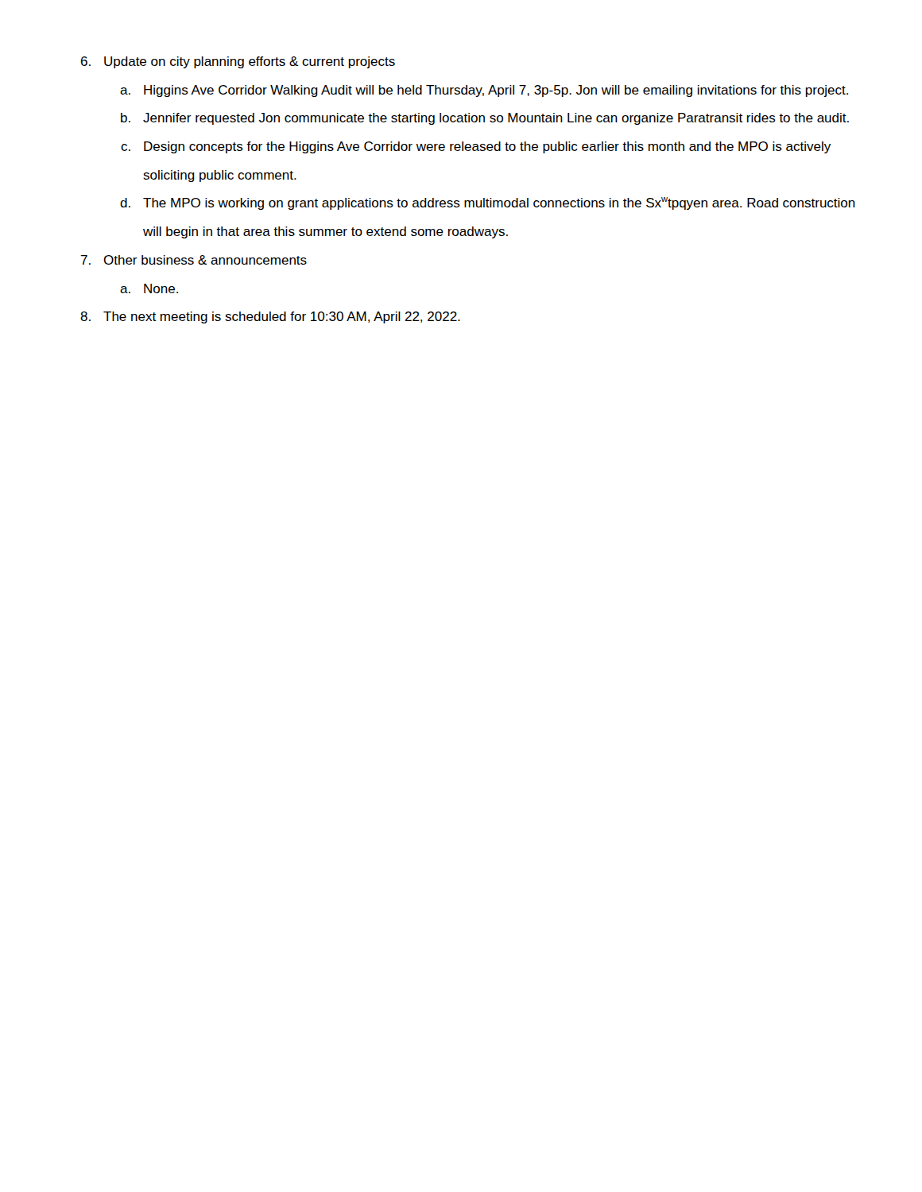Update on city planning efforts & current projects
Higgins Ave Corridor Walking Audit will be held Thursday, April 7, 3p-5p. Jon will be emailing invitations for this project.
Jennifer requested Jon communicate the starting location so Mountain Line can organize Paratransit rides to the audit.
Design concepts for the Higgins Ave Corridor were released to the public earlier this month and the MPO is actively soliciting public comment.
The MPO is working on grant applications to address multimodal connections in the Sxwtpqyen area. Road construction will begin in that area this summer to extend some roadways.
Other business & announcements
None.
The next meeting is scheduled for 10:30 AM, April 22, 2022.